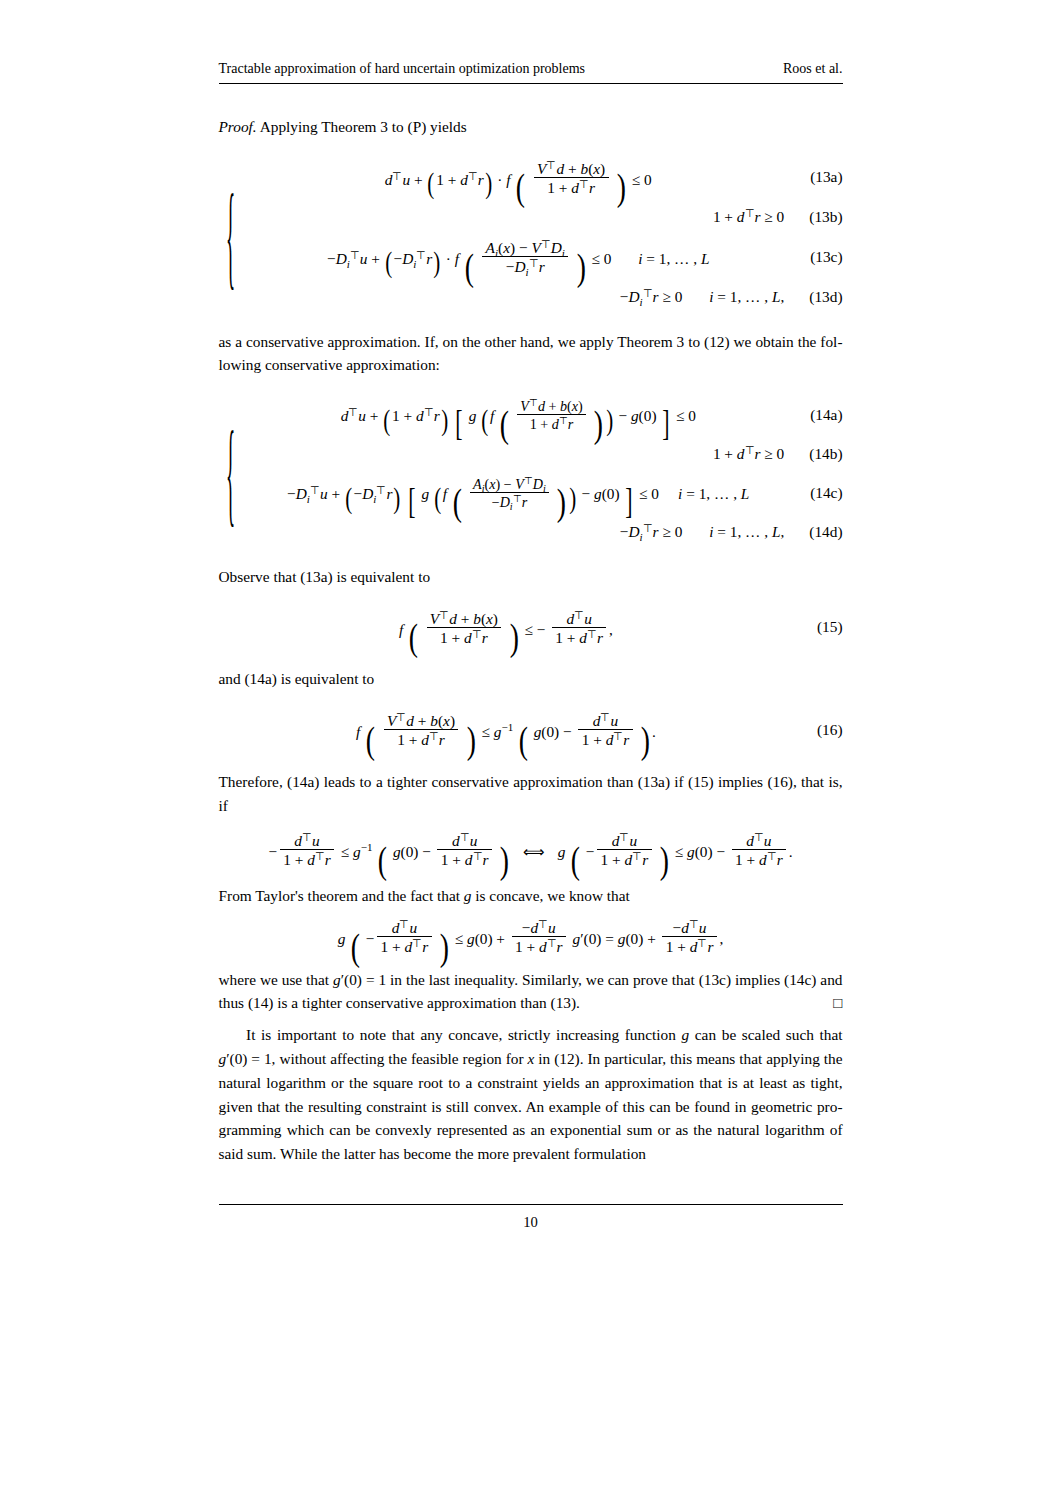Tractable approximation of hard uncertain optimization problems Roos et al.
Proof. Applying Theorem 3 to (P) yields
| { | d ⊤ u + ( 1 + d ⊤ r ) · f ( V ⊤ d + b ( x ) 1 + d ⊤ r ) ≤ 0 | (13a) |
| 1 + d ⊤ r ≥ 0 | (13b) |
| − D i ⊤ u + ( − D i ⊤ r ) · f ( A i ( x ) − V ⊤ D i − D i ⊤ r ) ≤ 0 i = 1, … , L | (13c) |
| − D i ⊤ r ≥ 0 i = 1, … , L , | (13d) |
as a conservative approximation. If, on the other hand, we apply Theorem 3 to (12) we obtain the following conservative approximation:
| { | d ⊤ u + ( 1 + d ⊤ r ) [ g ( f ( V ⊤ d + b ( x ) 1 + d ⊤ r ) ) − g (0) ] ≤ 0 | (14a) |
| 1 + d ⊤ r ≥ 0 | (14b) |
| − D i ⊤ u + ( − D i ⊤ r ) [ g ( f ( A i ( x ) − V ⊤ D i − D i ⊤ r ) ) − g (0) ] ≤ 0 i = 1, … , L | (14c) |
| − D i ⊤ r ≥ 0 i = 1, … , L , | (14d) |
Observe that (13a) is equivalent to
| f ( V ⊤ d + b ( x ) 1 + d ⊤ r ) ≤ − d ⊤ u 1 + d ⊤ r , | (15) |
and (14a) is equivalent to
| f ( V ⊤ d + b ( x ) 1 + d ⊤ r ) ≤ g −1 ( g (0) − d ⊤ u 1 + d ⊤ r ) . | (16) |
Therefore, (14a) leads to a tighter conservative approximation than (13a) if (15) implies (16), that is, if
−d⊤u 1 + d⊤r ≤ g−1 ( g(0) − d⊤u 1 + d⊤r ) ⟺ g ( −d⊤u 1 + d⊤r ) ≤ g(0) − d⊤u 1 + d⊤r.
From Taylor's theorem and the fact that g is concave, we know that
g ( −d⊤u 1 + d⊤r ) ≤ g(0) + −d⊤u 1 + d⊤r g′(0) = g(0) + −d⊤u 1 + d⊤r,
where we use that g′(0) = 1 in the last inequality. Similarly, we can prove that (13c) implies (14c) and thus (14) is a tighter conservative approximation than (13). □
It is important to note that any concave, strictly increasing function g can be scaled such that g′(0) = 1, without affecting the feasible region for x in (12). In particular, this means that applying the natural logarithm or the square root to a constraint yields an approximation that is at least as tight, given that the resulting constraint is still convex. An example of this can be found in geometric programming which can be convexly represented as an exponential sum or as the natural logarithm of said sum. While the latter has become the more prevalent formulation
10